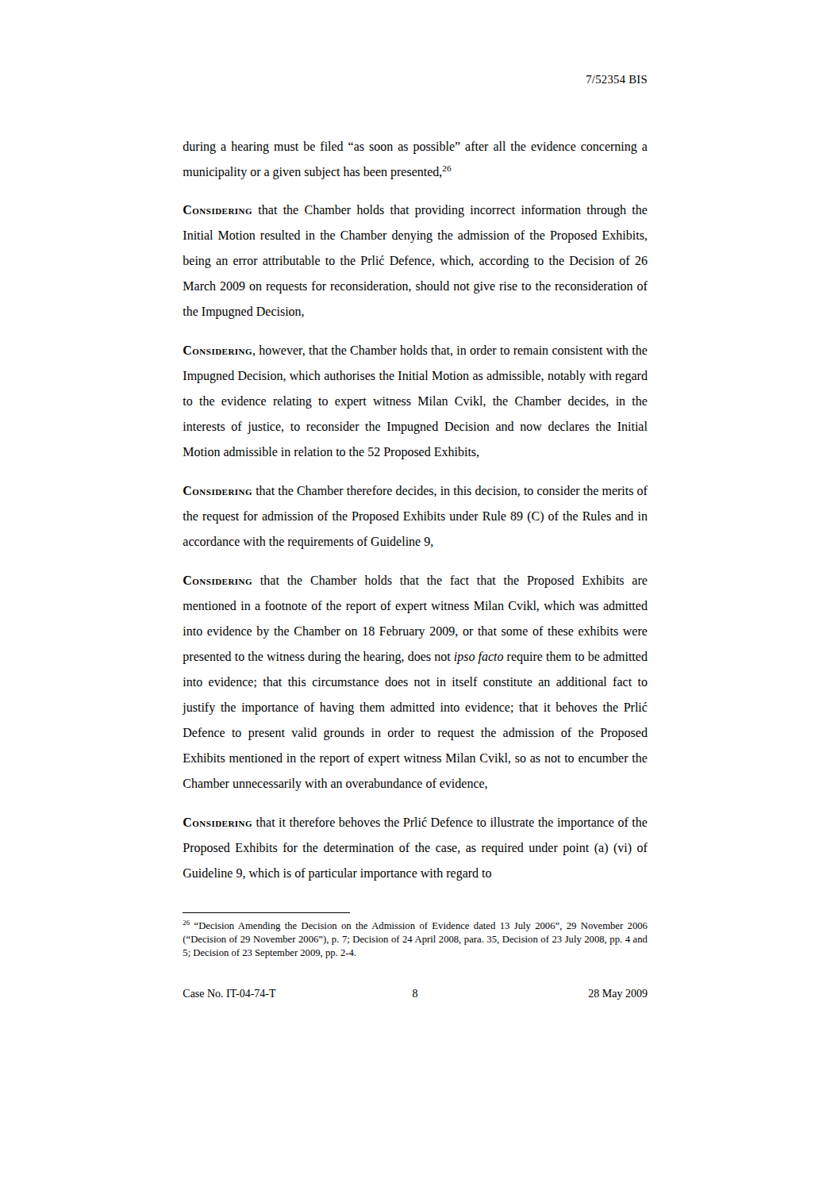7/52354 BIS
during a hearing must be filed “as soon as possible” after all the evidence concerning a municipality or a given subject has been presented,26
Considering that the Chamber holds that providing incorrect information through the Initial Motion resulted in the Chamber denying the admission of the Proposed Exhibits, being an error attributable to the Prlić Defence, which, according to the Decision of 26 March 2009 on requests for reconsideration, should not give rise to the reconsideration of the Impugned Decision,
Considering, however, that the Chamber holds that, in order to remain consistent with the Impugned Decision, which authorises the Initial Motion as admissible, notably with regard to the evidence relating to expert witness Milan Cvikl, the Chamber decides, in the interests of justice, to reconsider the Impugned Decision and now declares the Initial Motion admissible in relation to the 52 Proposed Exhibits,
Considering that the Chamber therefore decides, in this decision, to consider the merits of the request for admission of the Proposed Exhibits under Rule 89 (C) of the Rules and in accordance with the requirements of Guideline 9,
Considering that the Chamber holds that the fact that the Proposed Exhibits are mentioned in a footnote of the report of expert witness Milan Cvikl, which was admitted into evidence by the Chamber on 18 February 2009, or that some of these exhibits were presented to the witness during the hearing, does not ipso facto require them to be admitted into evidence; that this circumstance does not in itself constitute an additional fact to justify the importance of having them admitted into evidence; that it behoves the Prlić Defence to present valid grounds in order to request the admission of the Proposed Exhibits mentioned in the report of expert witness Milan Cvikl, so as not to encumber the Chamber unnecessarily with an overabundance of evidence,
Considering that it therefore behoves the Prlić Defence to illustrate the importance of the Proposed Exhibits for the determination of the case, as required under point (a) (vi) of Guideline 9, which is of particular importance with regard to
26 “Decision Amending the Decision on the Admission of Evidence dated 13 July 2006”, 29 November 2006 (“Decision of 29 November 2006”), p. 7; Decision of 24 April 2008, para. 35, Decision of 23 July 2008, pp. 4 and 5; Decision of 23 September 2009, pp. 2-4.
Case No. IT-04-74-T
8
28 May 2009